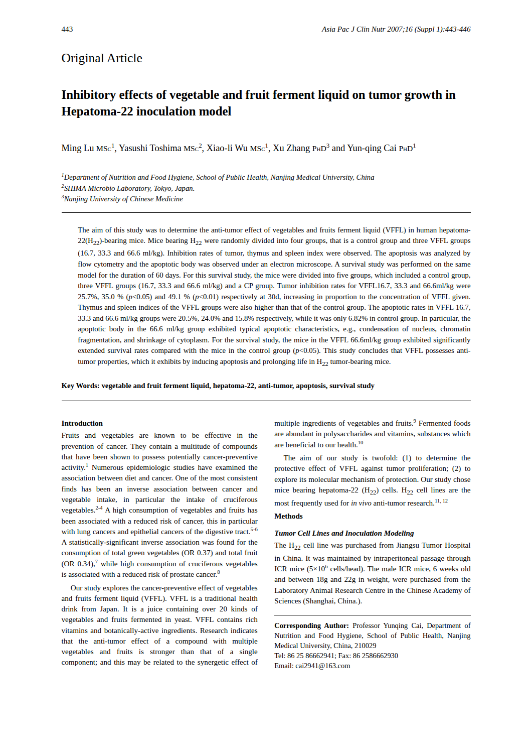443 Asia Pac J Clin Nutr 2007;16 (Suppl 1):443-446
Original Article
Inhibitory effects of vegetable and fruit ferment liquid on tumor growth in Hepatoma-22 inoculation model
Ming Lu MSc1, Yasushi Toshima MSc2, Xiao-li Wu MSc1, Xu Zhang PhD3 and Yun-qing Cai PhD1
1Department of Nutrition and Food Hygiene, School of Public Health, Nanjing Medical University, China
2SHIMA Microbio Laboratory, Tokyo, Japan.
3Nanjing University of Chinese Medicine
The aim of this study was to determine the anti-tumor effect of vegetables and fruits ferment liquid (VFFL) in human hepatoma-22(H22)-bearing mice. Mice bearing H22 were randomly divided into four groups, that is a control group and three VFFL groups (16.7, 33.3 and 66.6 ml/kg). Inhibition rates of tumor, thymus and spleen index were observed. The apoptosis was analyzed by flow cytometry and the apoptotic body was observed under an electron microscope. A survival study was performed on the same model for the duration of 60 days. For this survival study, the mice were divided into five groups, which included a control group, three VFFL groups (16.7, 33.3 and 66.6 ml/kg) and a CP group. Tumor inhibition rates for VFFL16.7, 33.3 and 66.6ml/kg were 25.7%, 35.0 % (p<0.05) and 49.1 % (p<0.01) respectively at 30d, increasing in proportion to the concentration of VFFL given. Thymus and spleen indices of the VFFL groups were also higher than that of the control group. The apoptotic rates in VFFL 16.7, 33.3 and 66.6 ml/kg groups were 20.5%, 24.0% and 15.8% respectively, while it was only 6.82% in control group. In particular, the apoptotic body in the 66.6 ml/kg group exhibited typical apoptotic characteristics, e.g., condensation of nucleus, chromatin fragmentation, and shrinkage of cytoplasm. For the survival study, the mice in the VFFL 66.6ml/kg group exhibited significantly extended survival rates compared with the mice in the control group (p<0.05). This study concludes that VFFL possesses anti-tumor properties, which it exhibits by inducing apoptosis and prolonging life in H22 tumor-bearing mice.
Key Words: vegetable and fruit ferment liquid, hepatoma-22, anti-tumor, apoptosis, survival study
Introduction
Fruits and vegetables are known to be effective in the prevention of cancer. They contain a multitude of compounds that have been shown to possess potentially cancer-preventive activity.1 Numerous epidemiologic studies have examined the association between diet and cancer. One of the most consistent finds has been an inverse association between cancer and vegetable intake, in particular the intake of cruciferous vegetables.2-4 A high consumption of vegetables and fruits has been associated with a reduced risk of cancer, this in particular with lung cancers and epithelial cancers of the digestive tract.5-6 A statistically-significant inverse association was found for the consumption of total green vegetables (OR 0.37) and total fruit (OR 0.34),7 while high consumption of cruciferous vegetables is associated with a reduced risk of prostate cancer.8
Our study explores the cancer-preventive effect of vegetables and fruits ferment liquid (VFFL). VFFL is a traditional health drink from Japan. It is a juice containing over 20 kinds of vegetables and fruits fermented in yeast. VFFL contains rich vitamins and botanically-active ingredients. Research indicates that the anti-tumor effect of a compound with multiple vegetables and fruits is stronger than that of a single component; and this may be related to the synergetic effect of multiple ingredients of vegetables and fruits.9 Fermented foods are abundant in polysaccharides and vitamins, substances which are beneficial to our health.10
The aim of our study is twofold: (1) to determine the protective effect of VFFL against tumor proliferation; (2) to explore its molecular mechanism of protection. Our study chose mice bearing hepatoma-22 (H22) cells. H22 cell lines are the most frequently used for in vivo anti-tumor research.11, 12
Methods
Tumor Cell Lines and Inoculation Modeling
The H22 cell line was purchased from Jiangsu Tumor Hospital in China. It was maintained by intraperitoneal passage through ICR mice (5×106 cells/head). The male ICR mice, 6 weeks old and between 18g and 22g in weight, were purchased from the Laboratory Animal Research Centre in the Chinese Academy of Sciences (Shanghai, China.).
Corresponding Author: Professor Yunqing Cai, Department of Nutrition and Food Hygiene, School of Public Health, Nanjing Medical University, China, 210029
Tel: 86 25 86662941; Fax: 86 2586662930
Email: cai2941@163.com